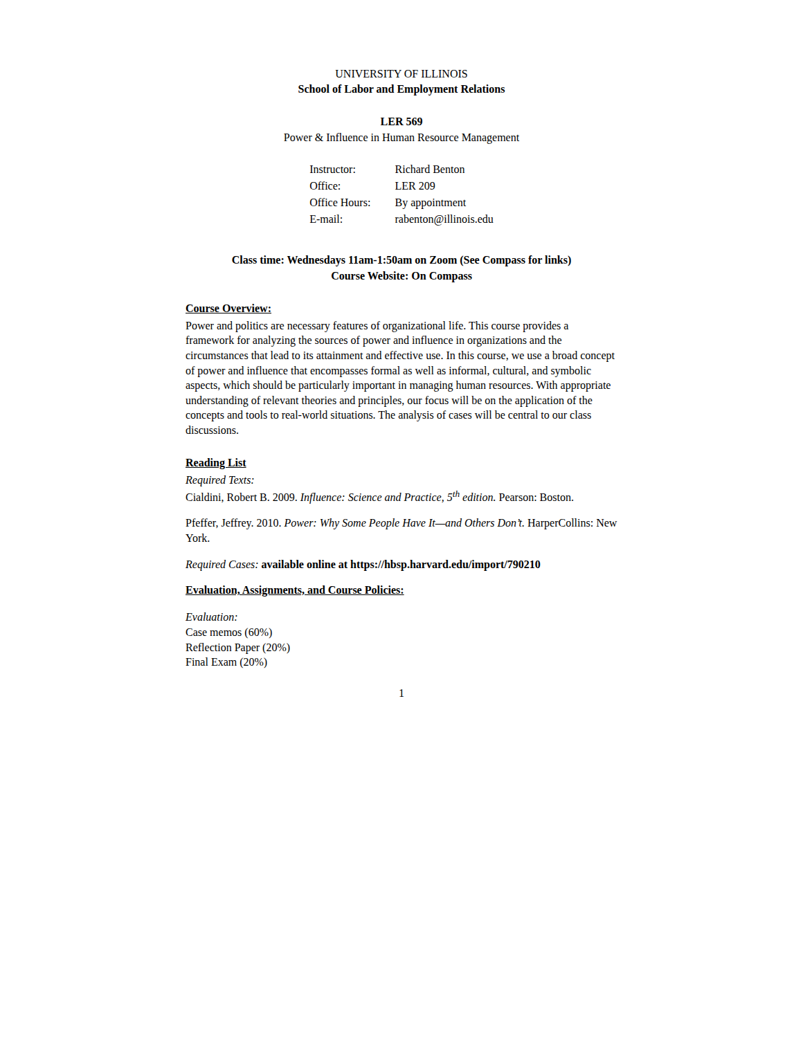UNIVERSITY OF ILLINOIS
School of Labor and Employment Relations
LER 569
Power & Influence in Human Resource Management
| Instructor: | Richard Benton |
| Office: | LER 209 |
| Office Hours: | By appointment |
| E-mail: | rabenton@illinois.edu |
Class time: Wednesdays 11am-1:50am on Zoom (See Compass for links)
Course Website: On Compass
Course Overview:
Power and politics are necessary features of organizational life. This course provides a framework for analyzing the sources of power and influence in organizations and the circumstances that lead to its attainment and effective use. In this course, we use a broad concept of power and influence that encompasses formal as well as informal, cultural, and symbolic aspects, which should be particularly important in managing human resources. With appropriate understanding of relevant theories and principles, our focus will be on the application of the concepts and tools to real-world situations. The analysis of cases will be central to our class discussions.
Reading List
Required Texts:
Cialdini, Robert B. 2009. Influence: Science and Practice, 5th edition. Pearson: Boston.
Pfeffer, Jeffrey. 2010. Power: Why Some People Have It—and Others Don’t. HarperCollins: New York.
Required Cases: available online at https://hbsp.harvard.edu/import/790210
Evaluation, Assignments, and Course Policies:
Evaluation:
Case memos (60%)
Reflection Paper (20%)
Final Exam (20%)
1